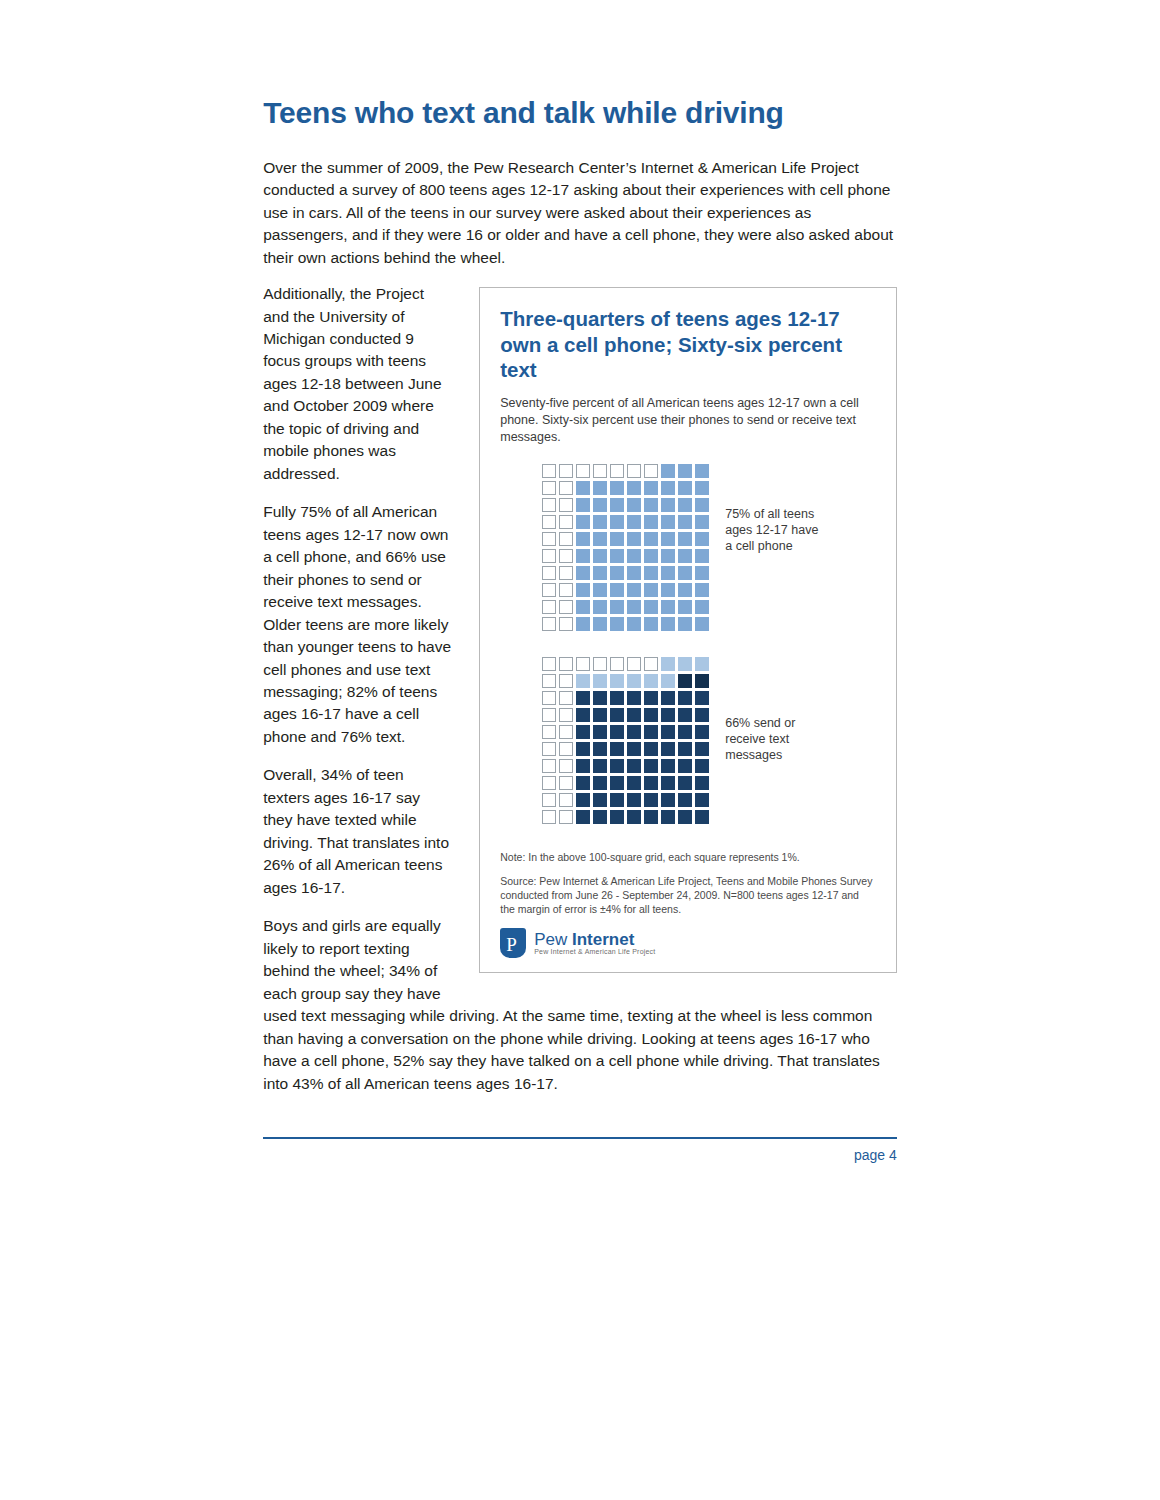Teens who text and talk while driving
Over the summer of 2009, the Pew Research Center’s Internet & American Life Project conducted a survey of 800 teens ages 12-17 asking about their experiences with cell phone use in cars. All of the teens in our survey were asked about their experiences as passengers, and if they were 16 or older and have a cell phone, they were also asked about their own actions behind the wheel.
Three-quarters of teens ages 12-17 own a cell phone; Sixty-six percent text
Seventy-five percent of all American teens ages 12-17 own a cell phone. Sixty-six percent use their phones to send or receive text messages.
75% of all teens ages 12-17 have a cell phone
66% send or receive text messages
Note: In the above 100-square grid, each square represents 1%.
Source: Pew Internet & American Life Project, Teens and Mobile Phones Survey conducted from June 26 - September 24, 2009. N=800 teens ages 12-17 and the margin of error is ±4% for all teens.
Pew Internet
Pew Internet & American Life Project
Additionally, the Project and the University of Michigan conducted 9 focus groups with teens ages 12-18 between June and October 2009 where the topic of driving and mobile phones was addressed.
Fully 75% of all American teens ages 12-17 now own a cell phone, and 66% use their phones to send or receive text messages. Older teens are more likely than younger teens to have cell phones and use text messaging; 82% of teens ages 16-17 have a cell phone and 76% text.
Overall, 34% of teen texters ages 16-17 say they have texted while driving. That translates into 26% of all American teens ages 16-17.
Boys and girls are equally likely to report texting behind the wheel; 34% of each group say they have used text messaging while driving. At the same time, texting at the wheel is less common than having a conversation on the phone while driving. Looking at teens ages 16-17 who have a cell phone, 52% say they have talked on a cell phone while driving. That translates into 43% of all American teens ages 16-17.
page 4